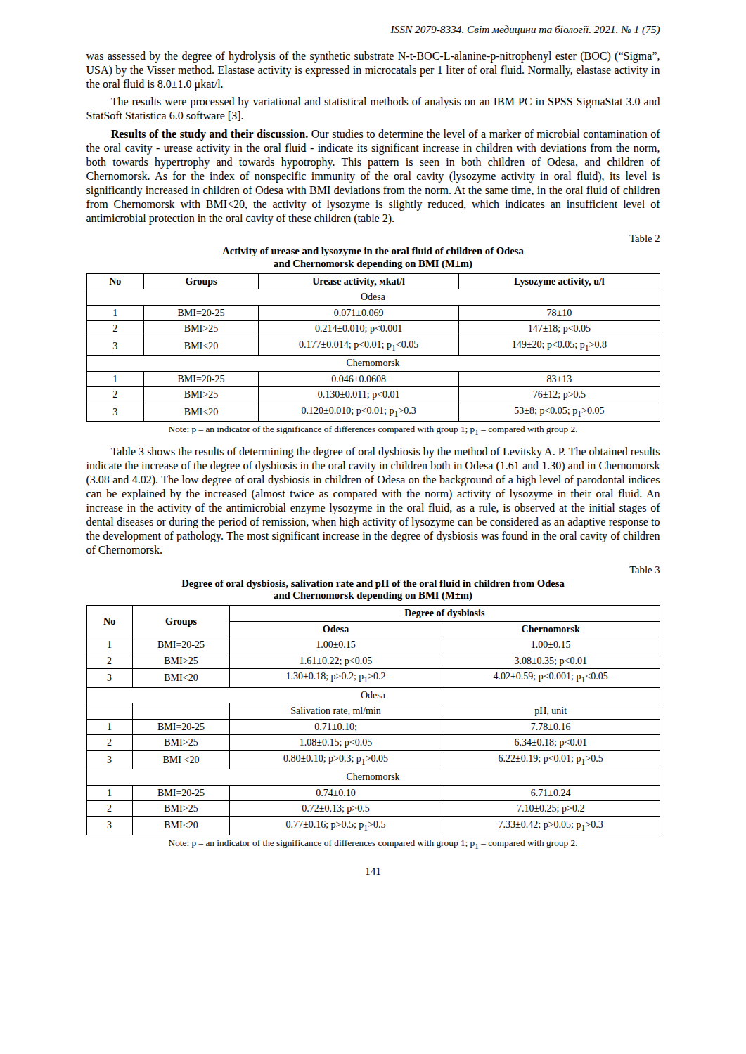ISSN 2079-8334. Світ медицини та біології. 2021. № 1 (75)
was assessed by the degree of hydrolysis of the synthetic substrate N-t-BOC-L-alanine-p-nitrophenyl ester (BOC) (“Sigma”, USA) by the Visser method. Elastase activity is expressed in microcatals per 1 liter of oral fluid. Normally, elastase activity in the oral fluid is 8.0±1.0 μkat/l.
The results were processed by variational and statistical methods of analysis on an IBM PC in SPSS SigmaStat 3.0 and StatSoft Statistica 6.0 software [3].
Results of the study and their discussion. Our studies to determine the level of a marker of microbial contamination of the oral cavity - urease activity in the oral fluid - indicate its significant increase in children with deviations from the norm, both towards hypertrophy and towards hypotrophy. This pattern is seen in both children of Odesa, and children of Chernomorsk. As for the index of nonspecific immunity of the oral cavity (lysozyme activity in oral fluid), its level is significantly increased in children of Odesa with BMI deviations from the norm. At the same time, in the oral fluid of children from Chernomorsk with BMI<20, the activity of lysozyme is slightly reduced, which indicates an insufficient level of antimicrobial protection in the oral cavity of these children (table 2).
Table 2
Activity of urease and lysozyme in the oral fluid of children of Odesa
and Chernomorsk depending on BMI (M±m)
| No | Groups | Urease activity, мkat/l | Lysozyme activity, u/l |
| --- | --- | --- | --- |
| Odesa |
| 1 | BMI=20-25 | 0.071±0.069 | 78±10 |
| 2 | BMI>25 | 0.214±0.010; p<0.001 | 147±18; p<0.05 |
| 3 | BMI<20 | 0.177±0.014; p<0.01; p 1 <0.05 | 149±20; p<0.05; p 1 >0.8 |
| Chernomorsk |
| 1 | BMI=20-25 | 0.046±0.0608 | 83±13 |
| 2 | BMI>25 | 0.130±0.011; p<0.01 | 76±12; p>0.5 |
| 3 | BMI<20 | 0.120±0.010; p<0.01; p 1 >0.3 | 53±8; p<0.05; p 1 >0.05 |
Note: p – an indicator of the significance of differences compared with group 1; p1 – compared with group 2.
Table 3 shows the results of determining the degree of oral dysbiosis by the method of Levitsky A. P. The obtained results indicate the increase of the degree of dysbiosis in the oral cavity in children both in Odesa (1.61 and 1.30) and in Chernomorsk (3.08 and 4.02). The low degree of oral dysbiosis in children of Odesa on the background of a high level of parodontal indices can be explained by the increased (almost twice as compared with the norm) activity of lysozyme in their oral fluid. An increase in the activity of the antimicrobial enzyme lysozyme in the oral fluid, as a rule, is observed at the initial stages of dental diseases or during the period of remission, when high activity of lysozyme can be considered as an adaptive response to the development of pathology. The most significant increase in the degree of dysbiosis was found in the oral cavity of children of Chernomorsk.
Table 3
Degree of oral dysbiosis, salivation rate and pH of the oral fluid in children from Odesa
and Chernomorsk depending on BMI (M±m)
| No | Groups | Degree of dysbiosis |
| --- | --- | --- |
| Odesa | Chernomorsk |
| 1 | BMI=20-25 | 1.00±0.15 | 1.00±0.15 |
| 2 | BMI>25 | 1.61±0.22; p<0.05 | 3.08±0.35; p<0.01 |
| 3 | BMI<20 | 1.30±0.18; p>0.2; p 1 >0.2 | 4.02±0.59; p<0.001; p 1 <0.05 |
| Odesa |
| | | Salivation rate, ml/min | pH, unit |
| 1 | BMI=20-25 | 0.71±0.10; | 7.78±0.16 |
| 2 | BMI>25 | 1.08±0.15; p<0.05 | 6.34±0.18; p<0.01 |
| 3 | BMI <20 | 0.80±0.10; p>0.3; p 1 >0.05 | 6.22±0.19; p<0.01; p 1 >0.5 |
| Chernomorsk |
| 1 | BMI=20-25 | 0.74±0.10 | 6.71±0.24 |
| 2 | BMI>25 | 0.72±0.13; p>0.5 | 7.10±0.25; p>0.2 |
| 3 | BMI<20 | 0.77±0.16; p>0.5; p 1 >0.5 | 7.33±0.42; p>0.05; p 1 >0.3 |
Note: p – an indicator of the significance of differences compared with group 1; p1 – compared with group 2.
141